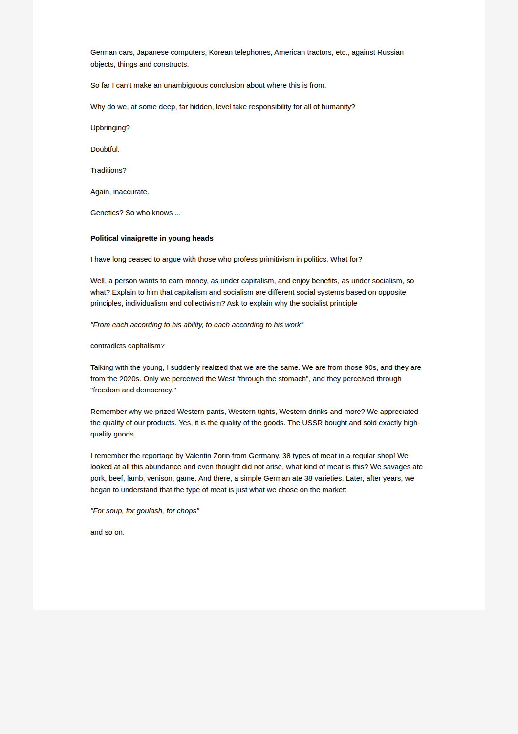German cars, Japanese computers, Korean telephones, American tractors, etc., against Russian objects, things and constructs.
So far I can’t make an unambiguous conclusion about where this is from.
Why do we, at some deep, far hidden, level take responsibility for all of humanity?
Upbringing?
Doubtful.
Traditions?
Again, inaccurate.
Genetics? So who knows ...
Political vinaigrette in young heads
I have long ceased to argue with those who profess primitivism in politics. What for?
Well, a person wants to earn money, as under capitalism, and enjoy benefits, as under socialism, so what? Explain to him that capitalism and socialism are different social systems based on opposite principles, individualism and collectivism? Ask to explain why the socialist principle
"From each according to his ability, to each according to his work"
contradicts capitalism?
Talking with the young, I suddenly realized that we are the same. We are from those 90s, and they are from the 2020s. Only we perceived the West "through the stomach", and they perceived through "freedom and democracy."
Remember why we prized Western pants, Western tights, Western drinks and more? We appreciated the quality of our products. Yes, it is the quality of the goods. The USSR bought and sold exactly high-quality goods.
I remember the reportage by Valentin Zorin from Germany. 38 types of meat in a regular shop! We looked at all this abundance and even thought did not arise, what kind of meat is this? We savages ate pork, beef, lamb, venison, game. And there, a simple German ate 38 varieties. Later, after years, we began to understand that the type of meat is just what we chose on the market:
"For soup, for goulash, for chops"
and so on.